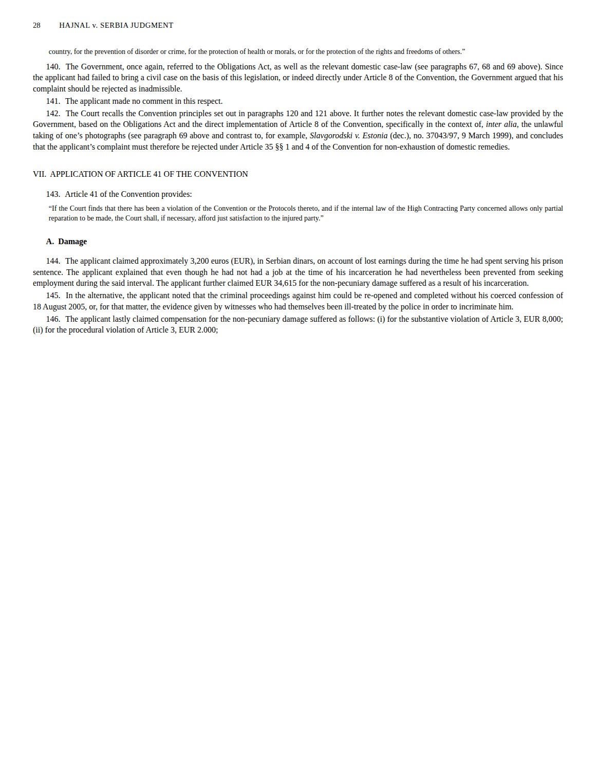28 HAJNAL v. SERBIA JUDGMENT
country, for the prevention of disorder or crime, for the protection of health or morals, or for the protection of the rights and freedoms of others.”
140. The Government, once again, referred to the Obligations Act, as well as the relevant domestic case-law (see paragraphs 67, 68 and 69 above). Since the applicant had failed to bring a civil case on the basis of this legislation, or indeed directly under Article 8 of the Convention, the Government argued that his complaint should be rejected as inadmissible.
141. The applicant made no comment in this respect.
142. The Court recalls the Convention principles set out in paragraphs 120 and 121 above. It further notes the relevant domestic case-law provided by the Government, based on the Obligations Act and the direct implementation of Article 8 of the Convention, specifically in the context of, inter alia, the unlawful taking of one’s photographs (see paragraph 69 above and contrast to, for example, Slavgorodski v. Estonia (dec.), no. 37043/97, 9 March 1999), and concludes that the applicant’s complaint must therefore be rejected under Article 35 §§ 1 and 4 of the Convention for non-exhaustion of domestic remedies.
VII. APPLICATION OF ARTICLE 41 OF THE CONVENTION
143. Article 41 of the Convention provides:
“If the Court finds that there has been a violation of the Convention or the Protocols thereto, and if the internal law of the High Contracting Party concerned allows only partial reparation to be made, the Court shall, if necessary, afford just satisfaction to the injured party.”
A. Damage
144. The applicant claimed approximately 3,200 euros (EUR), in Serbian dinars, on account of lost earnings during the time he had spent serving his prison sentence. The applicant explained that even though he had not had a job at the time of his incarceration he had nevertheless been prevented from seeking employment during the said interval. The applicant further claimed EUR 34,615 for the non-pecuniary damage suffered as a result of his incarceration.
145. In the alternative, the applicant noted that the criminal proceedings against him could be re-opened and completed without his coerced confession of 18 August 2005, or, for that matter, the evidence given by witnesses who had themselves been ill-treated by the police in order to incriminate him.
146. The applicant lastly claimed compensation for the non-pecuniary damage suffered as follows: (i) for the substantive violation of Article 3, EUR 8,000; (ii) for the procedural violation of Article 3, EUR 2.000;